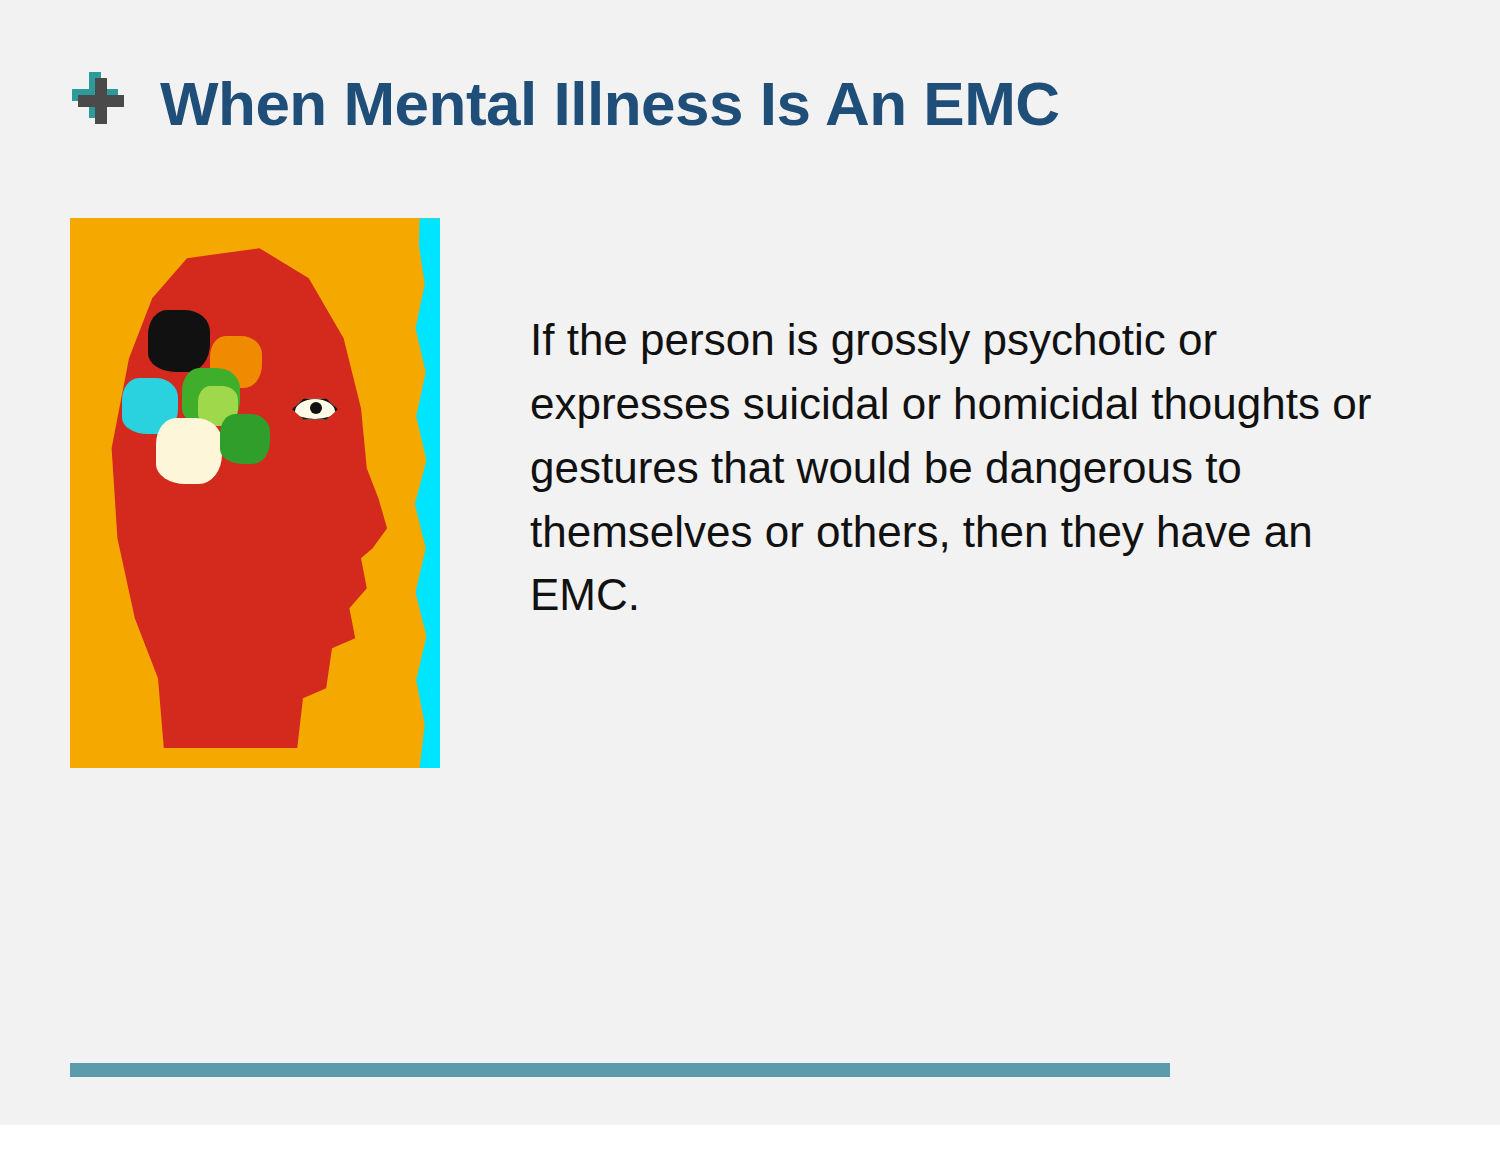When Mental Illness Is An EMC
If the person is grossly psychotic or expresses suicidal or homicidal thoughts or gestures that would be dangerous to themselves or others, then they have an EMC.